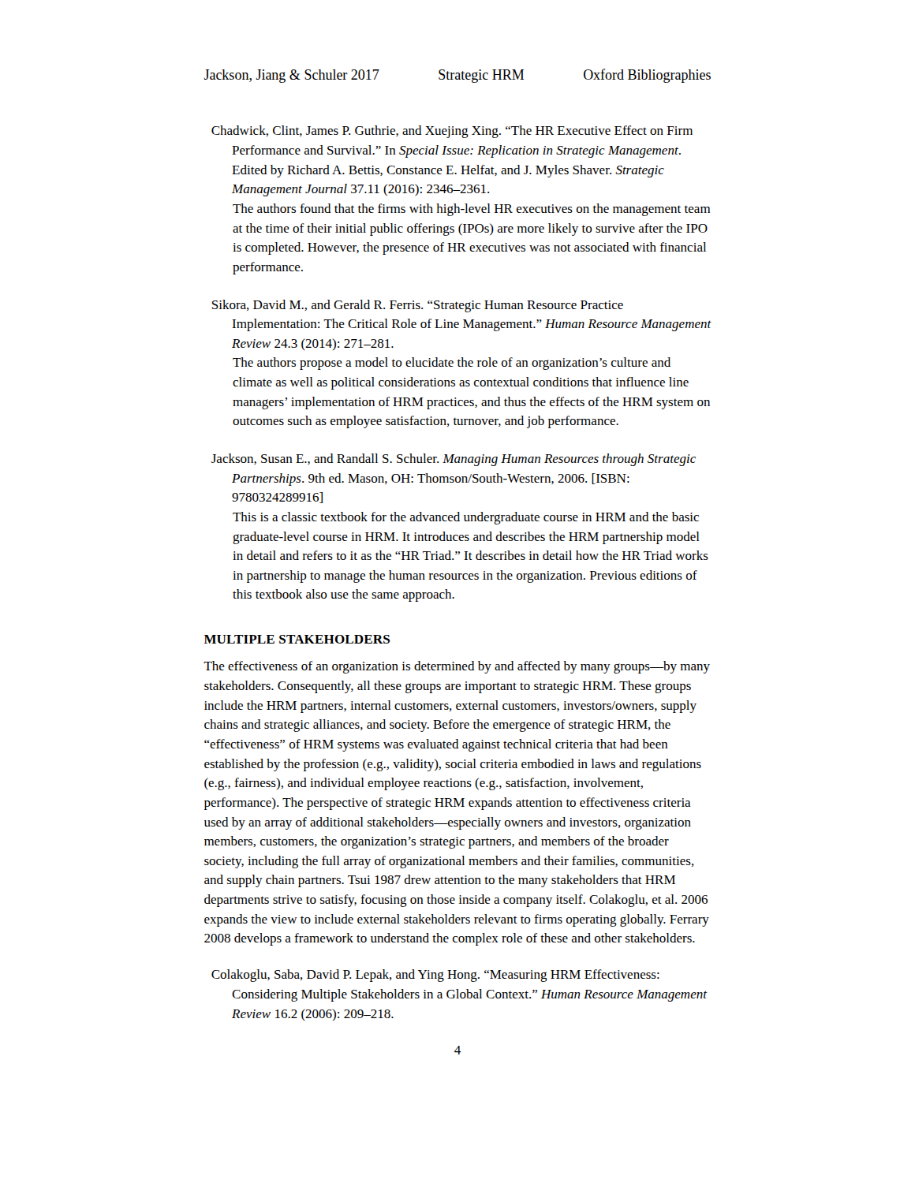Jackson, Jiang & Schuler 2017 Strategic HRM Oxford Bibliographies
Chadwick, Clint, James P. Guthrie, and Xuejing Xing. “The HR Executive Effect on Firm Performance and Survival.” In Special Issue: Replication in Strategic Management. Edited by Richard A. Bettis, Constance E. Helfat, and J. Myles Shaver. Strategic Management Journal 37.11 (2016): 2346–2361. The authors found that the firms with high-level HR executives on the management team at the time of their initial public offerings (IPOs) are more likely to survive after the IPO is completed. However, the presence of HR executives was not associated with financial performance.
Sikora, David M., and Gerald R. Ferris. “Strategic Human Resource Practice Implementation: The Critical Role of Line Management.” Human Resource Management Review 24.3 (2014): 271–281. The authors propose a model to elucidate the role of an organization’s culture and climate as well as political considerations as contextual conditions that influence line managers’ implementation of HRM practices, and thus the effects of the HRM system on outcomes such as employee satisfaction, turnover, and job performance.
Jackson, Susan E., and Randall S. Schuler. Managing Human Resources through Strategic Partnerships. 9th ed. Mason, OH: Thomson/South-Western, 2006. [ISBN: 9780324289916] This is a classic textbook for the advanced undergraduate course in HRM and the basic graduate-level course in HRM. It introduces and describes the HRM partnership model in detail and refers to it as the “HR Triad.” It describes in detail how the HR Triad works in partnership to manage the human resources in the organization. Previous editions of this textbook also use the same approach.
MULTIPLE STAKEHOLDERS
The effectiveness of an organization is determined by and affected by many groups—by many stakeholders. Consequently, all these groups are important to strategic HRM. These groups include the HRM partners, internal customers, external customers, investors/owners, supply chains and strategic alliances, and society. Before the emergence of strategic HRM, the “effectiveness” of HRM systems was evaluated against technical criteria that had been established by the profession (e.g., validity), social criteria embodied in laws and regulations (e.g., fairness), and individual employee reactions (e.g., satisfaction, involvement, performance). The perspective of strategic HRM expands attention to effectiveness criteria used by an array of additional stakeholders—especially owners and investors, organization members, customers, the organization’s strategic partners, and members of the broader society, including the full array of organizational members and their families, communities, and supply chain partners. Tsui 1987 drew attention to the many stakeholders that HRM departments strive to satisfy, focusing on those inside a company itself. Colakoglu, et al. 2006 expands the view to include external stakeholders relevant to firms operating globally. Ferrary 2008 develops a framework to understand the complex role of these and other stakeholders.
Colakoglu, Saba, David P. Lepak, and Ying Hong. “Measuring HRM Effectiveness: Considering Multiple Stakeholders in a Global Context.” Human Resource Management Review 16.2 (2006): 209–218.
4